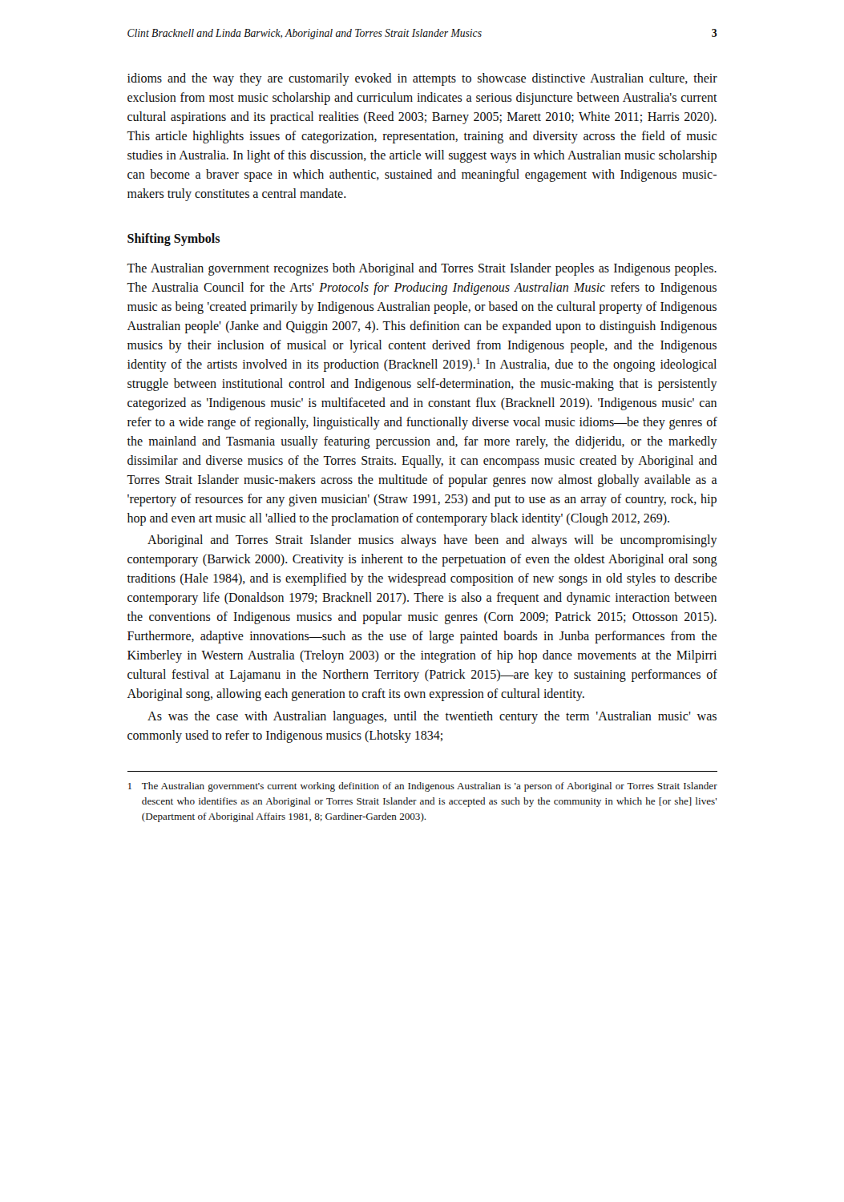Clint Bracknell and Linda Barwick, Aboriginal and Torres Strait Islander Musics 3
idioms and the way they are customarily evoked in attempts to showcase distinctive Australian culture, their exclusion from most music scholarship and curriculum indicates a serious disjuncture between Australia's current cultural aspirations and its practical realities (Reed 2003; Barney 2005; Marett 2010; White 2011; Harris 2020). This article highlights issues of categorization, representation, training and diversity across the field of music studies in Australia. In light of this discussion, the article will suggest ways in which Australian music scholarship can become a braver space in which authentic, sustained and meaningful engagement with Indigenous music-makers truly constitutes a central mandate.
Shifting Symbols
The Australian government recognizes both Aboriginal and Torres Strait Islander peoples as Indigenous peoples. The Australia Council for the Arts' Protocols for Producing Indigenous Australian Music refers to Indigenous music as being 'created primarily by Indigenous Australian people, or based on the cultural property of Indigenous Australian people' (Janke and Quiggin 2007, 4). This definition can be expanded upon to distinguish Indigenous musics by their inclusion of musical or lyrical content derived from Indigenous people, and the Indigenous identity of the artists involved in its production (Bracknell 2019).1 In Australia, due to the ongoing ideological struggle between institutional control and Indigenous self-determination, the music-making that is persistently categorized as 'Indigenous music' is multifaceted and in constant flux (Bracknell 2019). 'Indigenous music' can refer to a wide range of regionally, linguistically and functionally diverse vocal music idioms—be they genres of the mainland and Tasmania usually featuring percussion and, far more rarely, the didjeridu, or the markedly dissimilar and diverse musics of the Torres Straits. Equally, it can encompass music created by Aboriginal and Torres Strait Islander music-makers across the multitude of popular genres now almost globally available as a 'repertory of resources for any given musician' (Straw 1991, 253) and put to use as an array of country, rock, hip hop and even art music all 'allied to the proclamation of contemporary black identity' (Clough 2012, 269).
Aboriginal and Torres Strait Islander musics always have been and always will be uncompromisingly contemporary (Barwick 2000). Creativity is inherent to the perpetuation of even the oldest Aboriginal oral song traditions (Hale 1984), and is exemplified by the widespread composition of new songs in old styles to describe contemporary life (Donaldson 1979; Bracknell 2017). There is also a frequent and dynamic interaction between the conventions of Indigenous musics and popular music genres (Corn 2009; Patrick 2015; Ottosson 2015). Furthermore, adaptive innovations—such as the use of large painted boards in Junba performances from the Kimberley in Western Australia (Treloyn 2003) or the integration of hip hop dance movements at the Milpirri cultural festival at Lajamanu in the Northern Territory (Patrick 2015)—are key to sustaining performances of Aboriginal song, allowing each generation to craft its own expression of cultural identity.
As was the case with Australian languages, until the twentieth century the term 'Australian music' was commonly used to refer to Indigenous musics (Lhotsky 1834;
1 The Australian government's current working definition of an Indigenous Australian is 'a person of Aboriginal or Torres Strait Islander descent who identifies as an Aboriginal or Torres Strait Islander and is accepted as such by the community in which he [or she] lives' (Department of Aboriginal Affairs 1981, 8; Gardiner-Garden 2003).